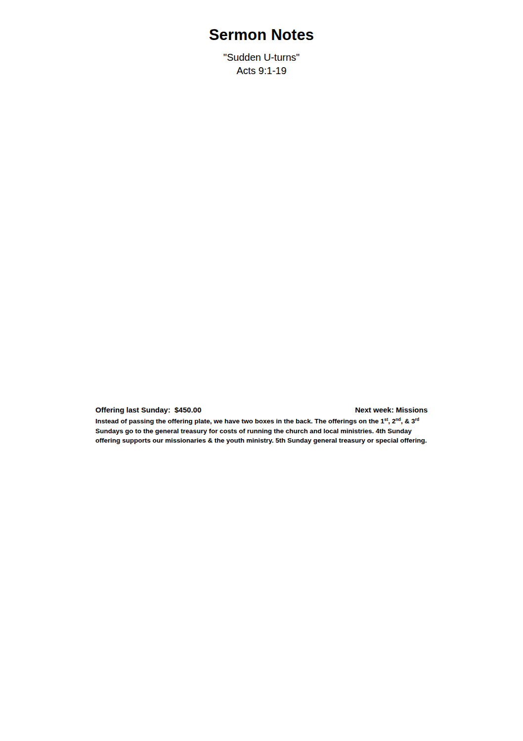Sermon Notes
"Sudden U-turns"
Acts 9:1-19
Offering last Sunday: $450.00 Next week: Missions
Instead of passing the offering plate, we have two boxes in the back. The offerings on the 1st, 2nd, & 3rd Sundays go to the general treasury for costs of running the church and local ministries. 4th Sunday offering supports our missionaries & the youth ministry. 5th Sunday general treasury or special offering.